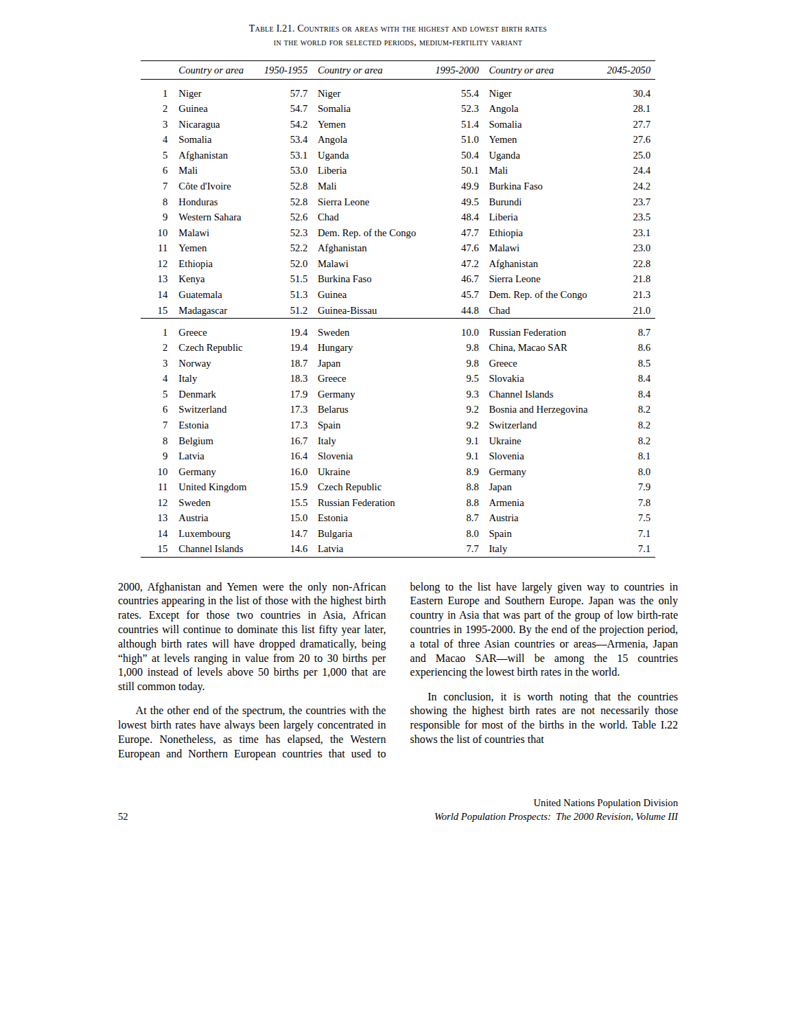Table I.21. Countries or areas with the highest and lowest birth rates
in the world for selected periods, medium-fertility variant
| | Country or area | 1950-1955 | Country or area | 1995-2000 | Country or area | 2045-2050 |
| --- | --- | --- | --- | --- | --- | --- |
| 1 | Niger | 57.7 | Niger | 55.4 | Niger | 30.4 |
| 2 | Guinea | 54.7 | Somalia | 52.3 | Angola | 28.1 |
| 3 | Nicaragua | 54.2 | Yemen | 51.4 | Somalia | 27.7 |
| 4 | Somalia | 53.4 | Angola | 51.0 | Yemen | 27.6 |
| 5 | Afghanistan | 53.1 | Uganda | 50.4 | Uganda | 25.0 |
| 6 | Mali | 53.0 | Liberia | 50.1 | Mali | 24.4 |
| 7 | Côte d'Ivoire | 52.8 | Mali | 49.9 | Burkina Faso | 24.2 |
| 8 | Honduras | 52.8 | Sierra Leone | 49.5 | Burundi | 23.7 |
| 9 | Western Sahara | 52.6 | Chad | 48.4 | Liberia | 23.5 |
| 10 | Malawi | 52.3 | Dem. Rep. of the Congo | 47.7 | Ethiopia | 23.1 |
| 11 | Yemen | 52.2 | Afghanistan | 47.6 | Malawi | 23.0 |
| 12 | Ethiopia | 52.0 | Malawi | 47.2 | Afghanistan | 22.8 |
| 13 | Kenya | 51.5 | Burkina Faso | 46.7 | Sierra Leone | 21.8 |
| 14 | Guatemala | 51.3 | Guinea | 45.7 | Dem. Rep. of the Congo | 21.3 |
| 15 | Madagascar | 51.2 | Guinea-Bissau | 44.8 | Chad | 21.0 |
| 1 | Greece | 19.4 | Sweden | 10.0 | Russian Federation | 8.7 |
| 2 | Czech Republic | 19.4 | Hungary | 9.8 | China, Macao SAR | 8.6 |
| 3 | Norway | 18.7 | Japan | 9.8 | Greece | 8.5 |
| 4 | Italy | 18.3 | Greece | 9.5 | Slovakia | 8.4 |
| 5 | Denmark | 17.9 | Germany | 9.3 | Channel Islands | 8.4 |
| 6 | Switzerland | 17.3 | Belarus | 9.2 | Bosnia and Herzegovina | 8.2 |
| 7 | Estonia | 17.3 | Spain | 9.2 | Switzerland | 8.2 |
| 8 | Belgium | 16.7 | Italy | 9.1 | Ukraine | 8.2 |
| 9 | Latvia | 16.4 | Slovenia | 9.1 | Slovenia | 8.1 |
| 10 | Germany | 16.0 | Ukraine | 8.9 | Germany | 8.0 |
| 11 | United Kingdom | 15.9 | Czech Republic | 8.8 | Japan | 7.9 |
| 12 | Sweden | 15.5 | Russian Federation | 8.8 | Armenia | 7.8 |
| 13 | Austria | 15.0 | Estonia | 8.7 | Austria | 7.5 |
| 14 | Luxembourg | 14.7 | Bulgaria | 8.0 | Spain | 7.1 |
| 15 | Channel Islands | 14.6 | Latvia | 7.7 | Italy | 7.1 |
2000, Afghanistan and Yemen were the only non-African countries appearing in the list of those with the highest birth rates. Except for those two countries in Asia, African countries will continue to dominate this list fifty year later, although birth rates will have dropped dramatically, being “high” at levels ranging in value from 20 to 30 births per 1,000 instead of levels above 50 births per 1,000 that are still common today.
At the other end of the spectrum, the countries with the lowest birth rates have always been largely concentrated in Europe. Nonetheless, as time has elapsed, the Western European and Northern European countries that used to belong to the list have largely given way to countries in Eastern Europe and Southern Europe. Japan was the only country in Asia that was part of the group of low birth-rate countries in 1995-2000. By the end of the projection period, a total of three Asian countries or areas—Armenia, Japan and Macao SAR—will be among the 15 countries experiencing the lowest birth rates in the world.
In conclusion, it is worth noting that the countries showing the highest birth rates are not necessarily those responsible for most of the births in the world. Table I.22 shows the list of countries that
52
United Nations Population Division
World Population Prospects: The 2000 Revision, Volume III